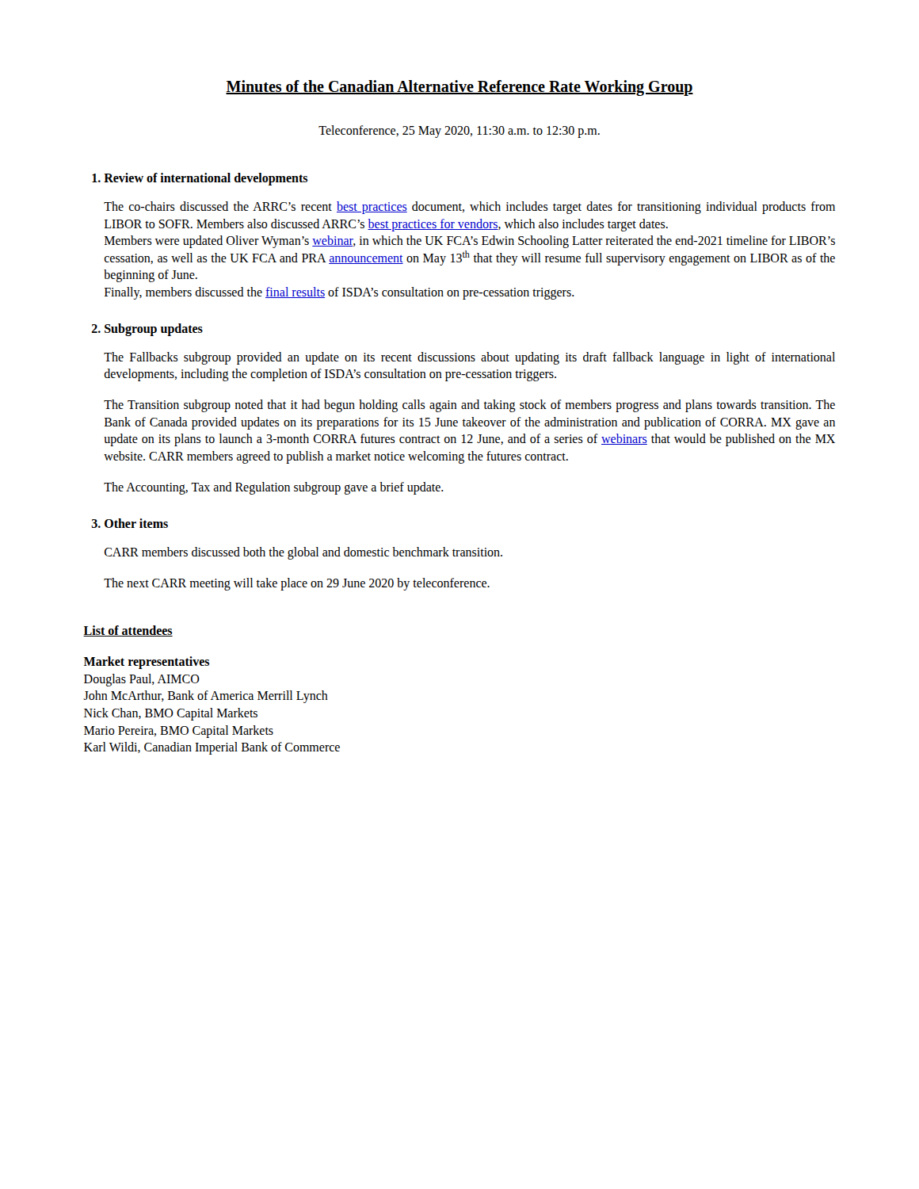Minutes of the Canadian Alternative Reference Rate Working Group
Teleconference, 25 May 2020, 11:30 a.m. to 12:30 p.m.
Review of international developments
The co-chairs discussed the ARRC’s recent best practices document, which includes target dates for transitioning individual products from LIBOR to SOFR. Members also discussed ARRC’s best practices for vendors, which also includes target dates.
Members were updated Oliver Wyman’s webinar, in which the UK FCA’s Edwin Schooling Latter reiterated the end-2021 timeline for LIBOR’s cessation, as well as the UK FCA and PRA announcement on May 13th that they will resume full supervisory engagement on LIBOR as of the beginning of June.
Finally, members discussed the final results of ISDA’s consultation on pre-cessation triggers.
Subgroup updates
The Fallbacks subgroup provided an update on its recent discussions about updating its draft fallback language in light of international developments, including the completion of ISDA’s consultation on pre-cessation triggers.
The Transition subgroup noted that it had begun holding calls again and taking stock of members progress and plans towards transition. The Bank of Canada provided updates on its preparations for its 15 June takeover of the administration and publication of CORRA. MX gave an update on its plans to launch a 3-month CORRA futures contract on 12 June, and of a series of webinars that would be published on the MX website. CARR members agreed to publish a market notice welcoming the futures contract.
The Accounting, Tax and Regulation subgroup gave a brief update.
Other items
CARR members discussed both the global and domestic benchmark transition.
The next CARR meeting will take place on 29 June 2020 by teleconference.
List of attendees
Market representatives
Douglas Paul, AIMCO
John McArthur, Bank of America Merrill Lynch
Nick Chan, BMO Capital Markets
Mario Pereira, BMO Capital Markets
Karl Wildi, Canadian Imperial Bank of Commerce